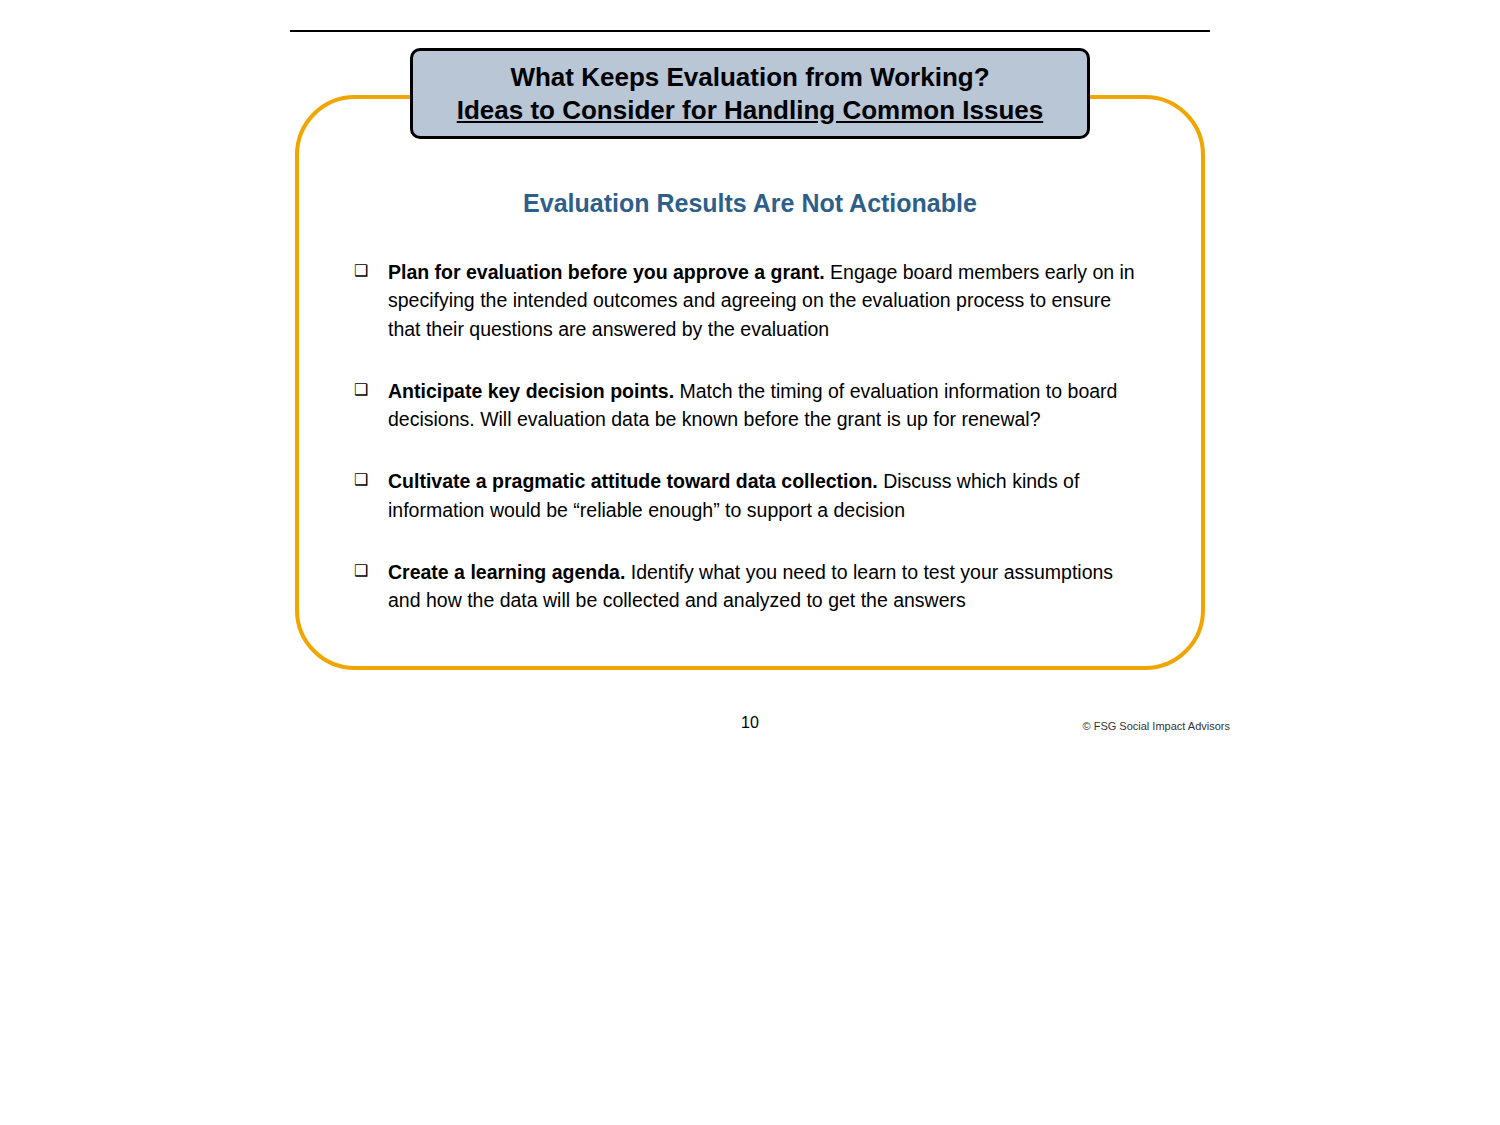Evaluation Results Are Not Actionable
Plan for evaluation before you approve a grant. Engage board members early on in specifying the intended outcomes and agreeing on the evaluation process to ensure that their questions are answered by the evaluation
Anticipate key decision points. Match the timing of evaluation information to board decisions. Will evaluation data be known before the grant is up for renewal?
Cultivate a pragmatic attitude toward data collection. Discuss which kinds of information would be “reliable enough” to support a decision
Create a learning agenda. Identify what you need to learn to test your assumptions and how the data will be collected and analyzed to get the answers
What Keeps Evaluation from Working?
Ideas to Consider for Handling Common Issues
10
© FSG Social Impact Advisors